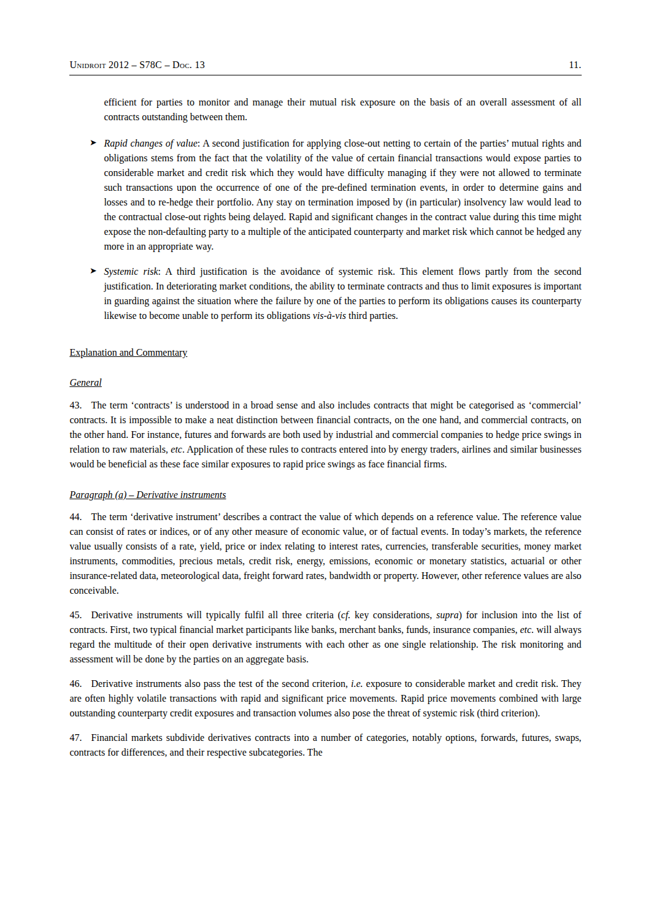Unidroit 2012 – S78C – Doc. 13 11.
efficient for parties to monitor and manage their mutual risk exposure on the basis of an overall assessment of all contracts outstanding between them.
Rapid changes of value: A second justification for applying close-out netting to certain of the parties’ mutual rights and obligations stems from the fact that the volatility of the value of certain financial transactions would expose parties to considerable market and credit risk which they would have difficulty managing if they were not allowed to terminate such transactions upon the occurrence of one of the pre-defined termination events, in order to determine gains and losses and to re-hedge their portfolio. Any stay on termination imposed by (in particular) insolvency law would lead to the contractual close-out rights being delayed. Rapid and significant changes in the contract value during this time might expose the non-defaulting party to a multiple of the anticipated counterparty and market risk which cannot be hedged any more in an appropriate way.
Systemic risk: A third justification is the avoidance of systemic risk. This element flows partly from the second justification. In deteriorating market conditions, the ability to terminate contracts and thus to limit exposures is important in guarding against the situation where the failure by one of the parties to perform its obligations causes its counterparty likewise to become unable to perform its obligations vis-à-vis third parties.
Explanation and Commentary
General
43. The term ‘contracts’ is understood in a broad sense and also includes contracts that might be categorised as ‘commercial’ contracts. It is impossible to make a neat distinction between financial contracts, on the one hand, and commercial contracts, on the other hand. For instance, futures and forwards are both used by industrial and commercial companies to hedge price swings in relation to raw materials, etc. Application of these rules to contracts entered into by energy traders, airlines and similar businesses would be beneficial as these face similar exposures to rapid price swings as face financial firms.
Paragraph (a) – Derivative instruments
44. The term ‘derivative instrument’ describes a contract the value of which depends on a reference value. The reference value can consist of rates or indices, or of any other measure of economic value, or of factual events. In today’s markets, the reference value usually consists of a rate, yield, price or index relating to interest rates, currencies, transferable securities, money market instruments, commodities, precious metals, credit risk, energy, emissions, economic or monetary statistics, actuarial or other insurance-related data, meteorological data, freight forward rates, bandwidth or property. However, other reference values are also conceivable.
45. Derivative instruments will typically fulfil all three criteria (cf. key considerations, supra) for inclusion into the list of contracts. First, two typical financial market participants like banks, merchant banks, funds, insurance companies, etc. will always regard the multitude of their open derivative instruments with each other as one single relationship. The risk monitoring and assessment will be done by the parties on an aggregate basis.
46. Derivative instruments also pass the test of the second criterion, i.e. exposure to considerable market and credit risk. They are often highly volatile transactions with rapid and significant price movements. Rapid price movements combined with large outstanding counterparty credit exposures and transaction volumes also pose the threat of systemic risk (third criterion).
47. Financial markets subdivide derivatives contracts into a number of categories, notably options, forwards, futures, swaps, contracts for differences, and their respective subcategories. The